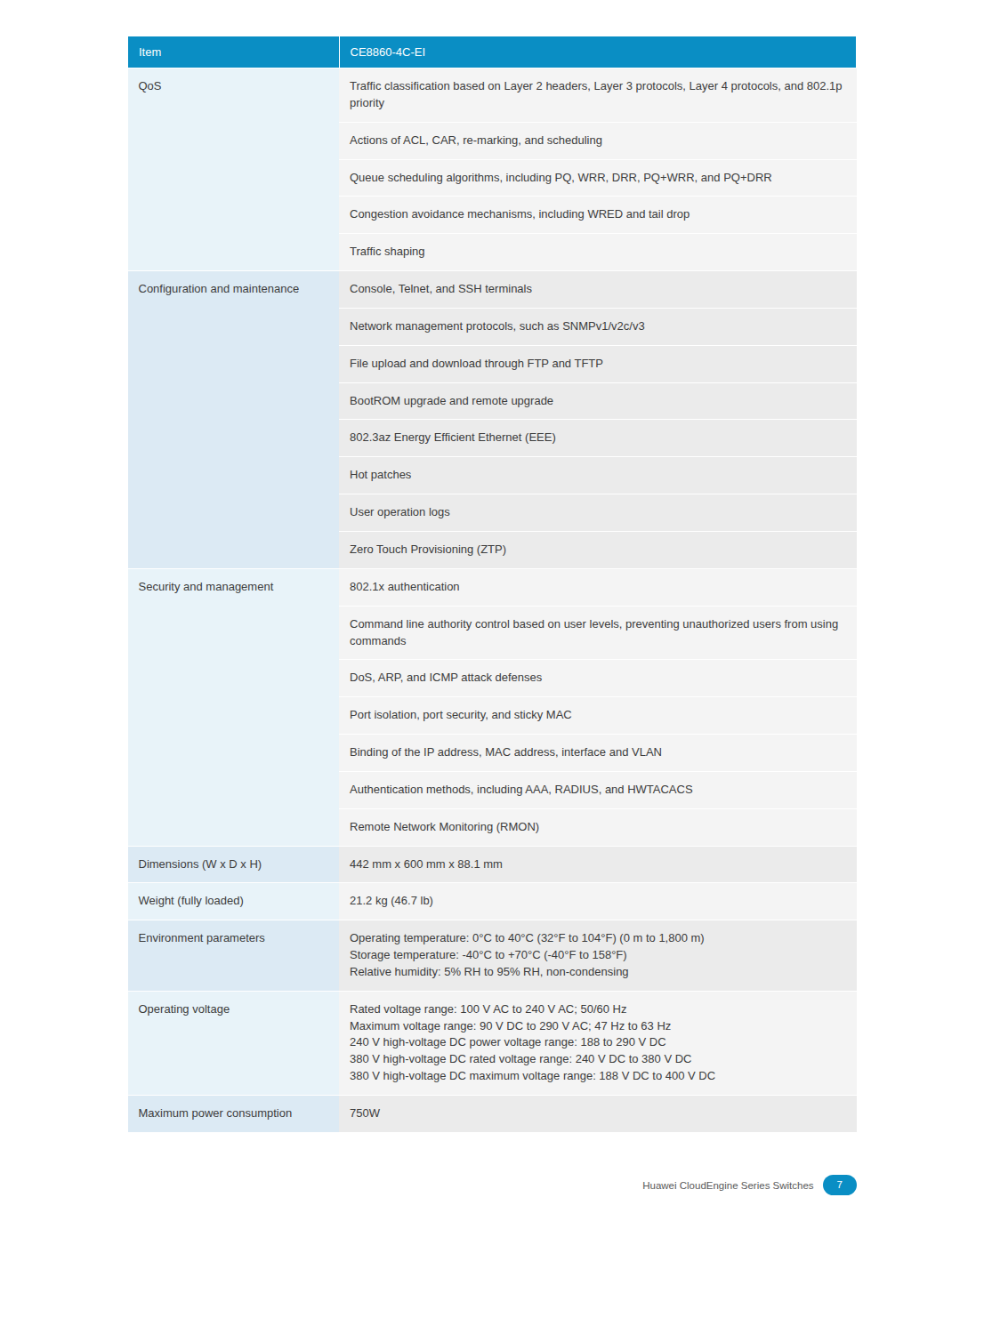| Item | CE8860-4C-EI |
| --- | --- |
| QoS | Traffic classification based on Layer 2 headers, Layer 3 protocols, Layer 4 protocols, and 802.1p priority |
| Actions of ACL, CAR, re-marking, and scheduling |
| Queue scheduling algorithms, including PQ, WRR, DRR, PQ+WRR, and PQ+DRR |
| Congestion avoidance mechanisms, including WRED and tail drop |
| Traffic shaping |
| Configuration and maintenance | Console, Telnet, and SSH terminals |
| Network management protocols, such as SNMPv1/v2c/v3 |
| File upload and download through FTP and TFTP |
| BootROM upgrade and remote upgrade |
| 802.3az Energy Efficient Ethernet (EEE) |
| Hot patches |
| User operation logs |
| Zero Touch Provisioning (ZTP) |
| Security and management | 802.1x authentication |
| Command line authority control based on user levels, preventing unauthorized users from using commands |
| DoS, ARP, and ICMP attack defenses |
| Port isolation, port security, and sticky MAC |
| Binding of the IP address, MAC address, interface and VLAN |
| Authentication methods, including AAA, RADIUS, and HWTACACS |
| Remote Network Monitoring (RMON) |
| Dimensions (W x D x H) | 442 mm x 600 mm x 88.1 mm |
| Weight (fully loaded) | 21.2 kg (46.7 lb) |
| Environment parameters | Operating temperature: 0°C to 40°C (32°F to 104°F) (0 m to 1,800 m) Storage temperature: -40°C to +70°C (-40°F to 158°F) Relative humidity: 5% RH to 95% RH, non-condensing |
| Operating voltage | Rated voltage range: 100 V AC to 240 V AC; 50/60 Hz Maximum voltage range: 90 V DC to 290 V AC; 47 Hz to 63 Hz 240 V high-voltage DC power voltage range: 188 to 290 V DC 380 V high-voltage DC rated voltage range: 240 V DC to 380 V DC 380 V high-voltage DC maximum voltage range: 188 V DC to 400 V DC |
| Maximum power consumption | 750W |
Huawei CloudEngine Series Switches 7